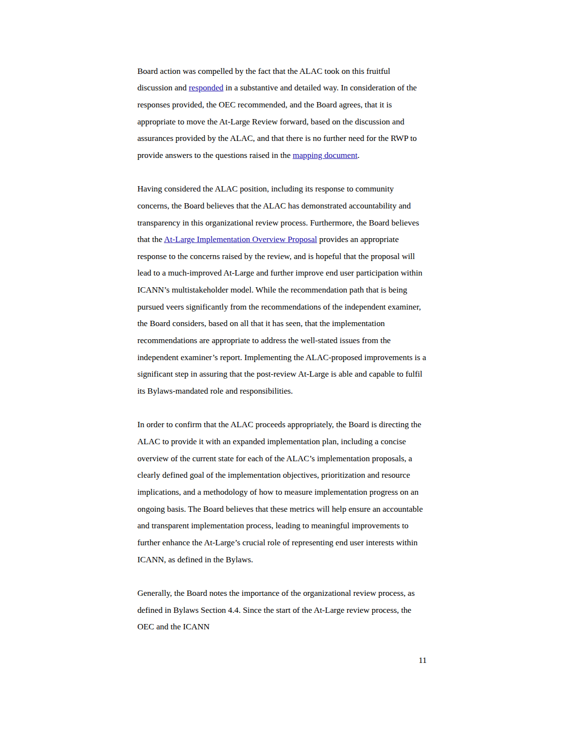Board action was compelled by the fact that the ALAC took on this fruitful discussion and responded in a substantive and detailed way. In consideration of the responses provided, the OEC recommended, and the Board agrees, that it is appropriate to move the At-Large Review forward, based on the discussion and assurances provided by the ALAC, and that there is no further need for the RWP to provide answers to the questions raised in the mapping document.
Having considered the ALAC position, including its response to community concerns, the Board believes that the ALAC has demonstrated accountability and transparency in this organizational review process. Furthermore, the Board believes that the At-Large Implementation Overview Proposal provides an appropriate response to the concerns raised by the review, and is hopeful that the proposal will lead to a much-improved At-Large and further improve end user participation within ICANN’s multistakeholder model. While the recommendation path that is being pursued veers significantly from the recommendations of the independent examiner, the Board considers, based on all that it has seen, that the implementation recommendations are appropriate to address the well-stated issues from the independent examiner’s report. Implementing the ALAC-proposed improvements is a significant step in assuring that the post-review At-Large is able and capable to fulfil its Bylaws-mandated role and responsibilities.
In order to confirm that the ALAC proceeds appropriately, the Board is directing the ALAC to provide it with an expanded implementation plan, including a concise overview of the current state for each of the ALAC’s implementation proposals, a clearly defined goal of the implementation objectives, prioritization and resource implications, and a methodology of how to measure implementation progress on an ongoing basis. The Board believes that these metrics will help ensure an accountable and transparent implementation process, leading to meaningful improvements to further enhance the At-Large’s crucial role of representing end user interests within ICANN, as defined in the Bylaws.
Generally, the Board notes the importance of the organizational review process, as defined in Bylaws Section 4.4. Since the start of the At-Large review process, the OEC and the ICANN
11